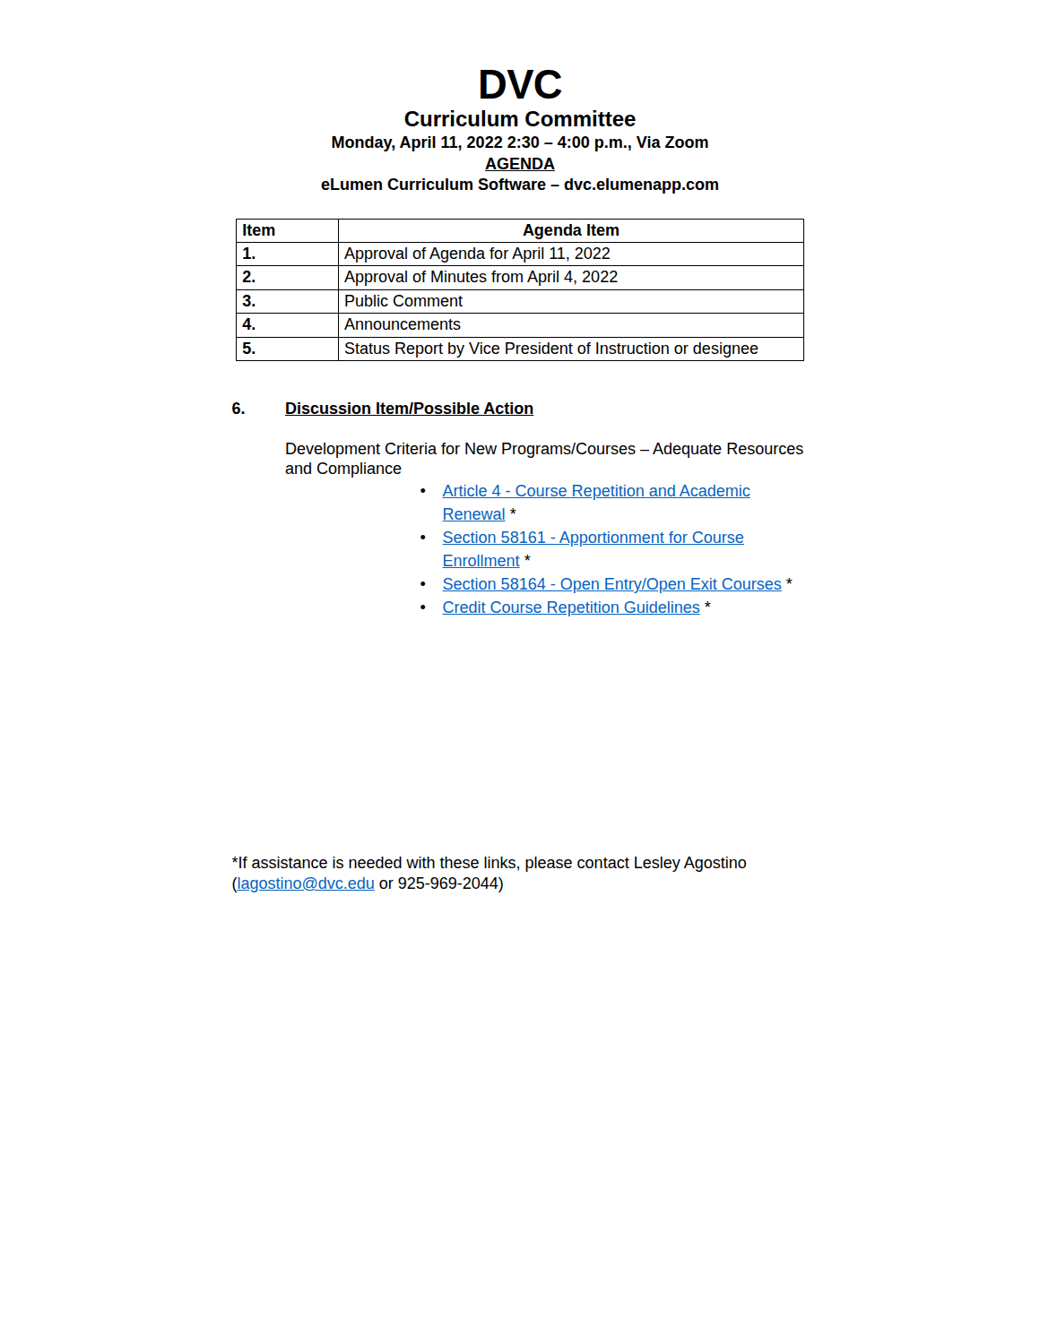DVC
Curriculum Committee
Monday, April 11, 2022 2:30 – 4:00 p.m., Via Zoom
AGENDA
eLumen Curriculum Software – dvc.elumenapp.com
| Item | Agenda Item |
| --- | --- |
| 1. | Approval of Agenda for April 11, 2022 |
| 2. | Approval of Minutes from April 4, 2022 |
| 3. | Public Comment |
| 4. | Announcements |
| 5. | Status Report by Vice President of Instruction or designee |
6. Discussion Item/Possible Action
Development Criteria for New Programs/Courses – Adequate Resources and Compliance
Article 4 - Course Repetition and Academic Renewal *
Section 58161 - Apportionment for Course Enrollment *
Section 58164 - Open Entry/Open Exit Courses *
Credit Course Repetition Guidelines *
*If assistance is needed with these links, please contact Lesley Agostino (lagostino@dvc.edu or 925-969-2044)